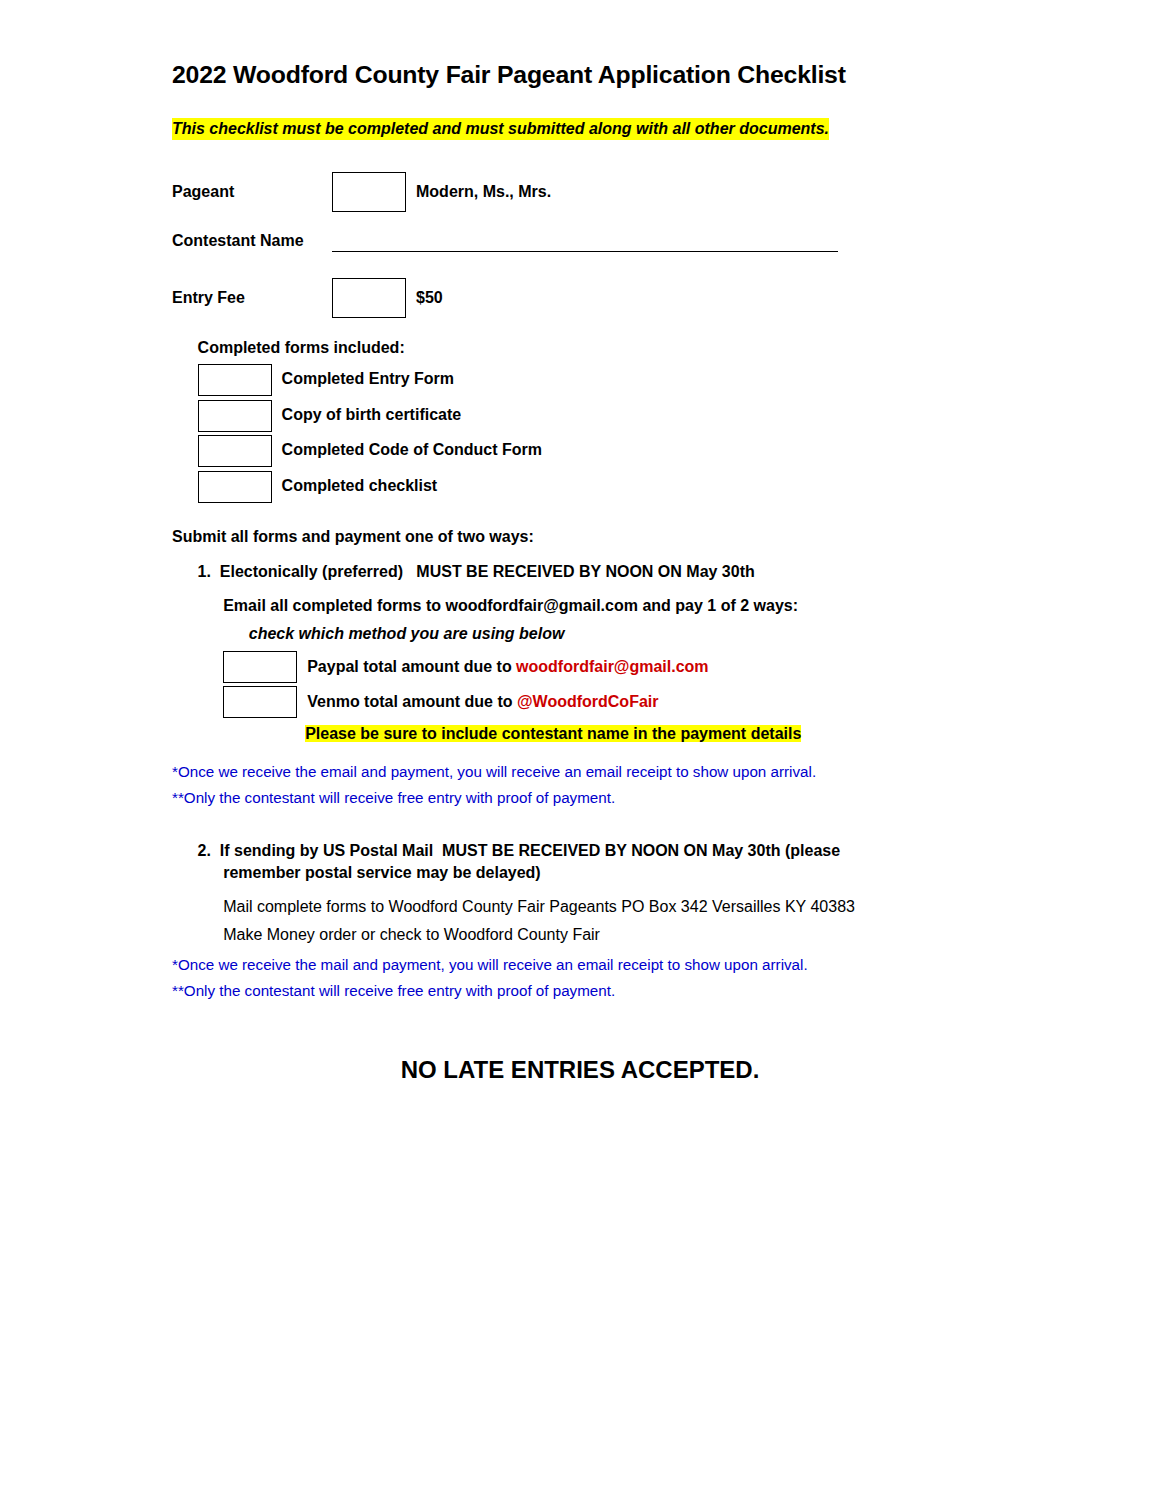2022 Woodford County Fair Pageant Application Checklist
This checklist must be completed and must submitted along with all other documents.
Pageant Modern, Ms., Mrs.
Contestant Name
Entry Fee $50
Completed forms included:
Completed Entry Form
Copy of birth certificate
Completed Code of Conduct Form
Completed checklist
Submit all forms and payment one of two ways:
1. Electonically (preferred) MUST BE RECEIVED BY NOON ON May 30th
Email all completed forms to woodfordfair@gmail.com and pay 1 of 2 ways:
check which method you are using below
Paypal total amount due to woodfordfair@gmail.com
Venmo total amount due to @WoodfordCoFair
Please be sure to include contestant name in the payment details
*Once we receive the email and payment, you will receive an email receipt to show upon arrival.
**Only the contestant will receive free entry with proof of payment.
2. If sending by US Postal Mail MUST BE RECEIVED BY NOON ON May 30th (please
remember postal service may be delayed)
Mail complete forms to Woodford County Fair Pageants PO Box 342 Versailles KY 40383
Make Money order or check to Woodford County Fair
*Once we receive the mail and payment, you will receive an email receipt to show upon arrival.
**Only the contestant will receive free entry with proof of payment.
NO LATE ENTRIES ACCEPTED.